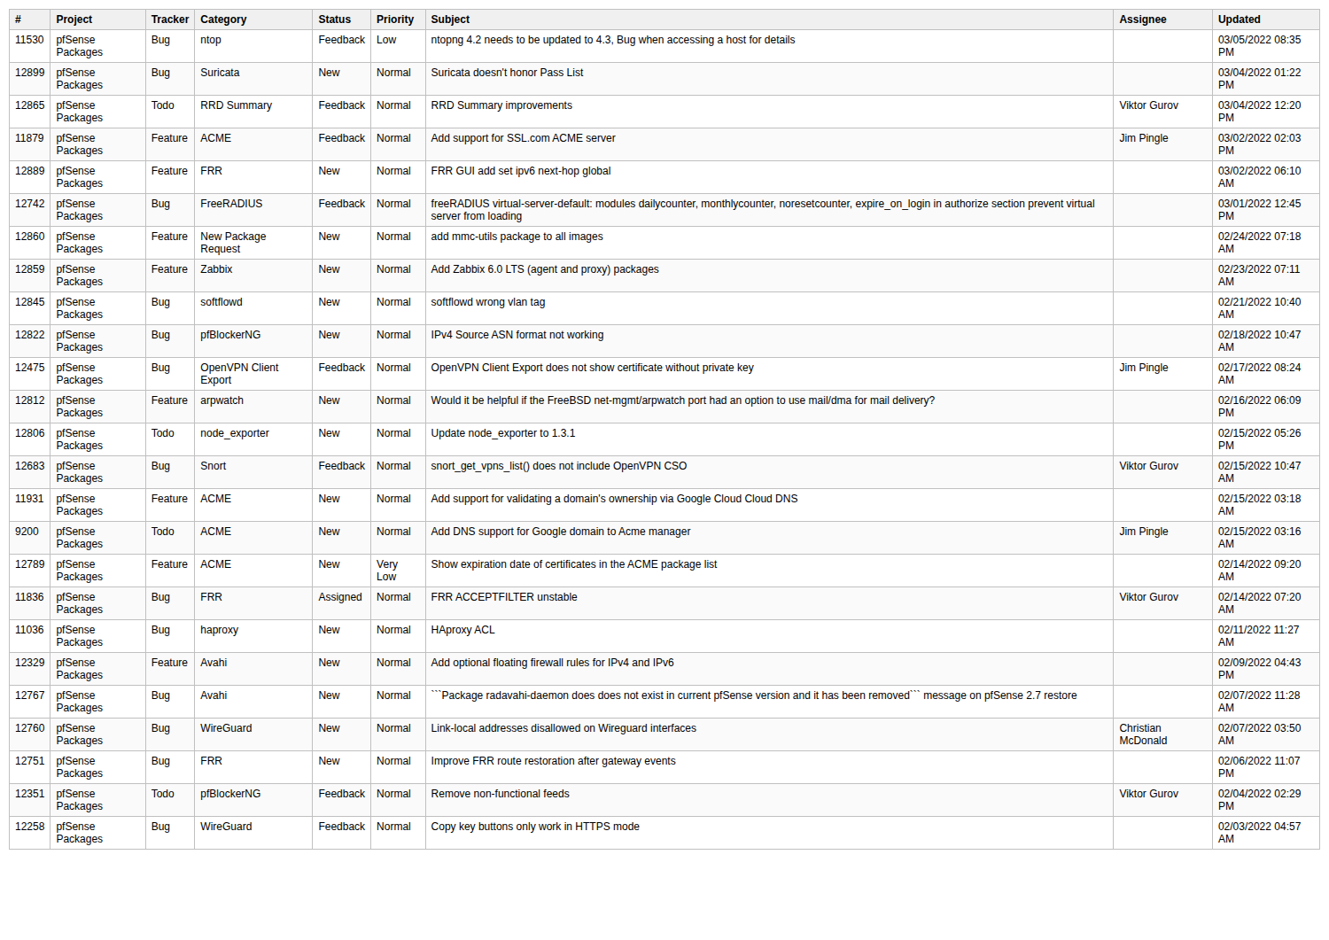| # | Project | Tracker | Category | Status | Priority | Subject | Assignee | Updated |
| --- | --- | --- | --- | --- | --- | --- | --- | --- |
| 11530 | pfSense Packages | Bug | ntop | Feedback | Low | ntopng 4.2 needs to be updated to 4.3, Bug when accessing a host for details | | 03/05/2022 08:35 PM |
| 12899 | pfSense Packages | Bug | Suricata | New | Normal | Suricata doesn't honor Pass List | | 03/04/2022 01:22 PM |
| 12865 | pfSense Packages | Todo | RRD Summary | Feedback | Normal | RRD Summary improvements | Viktor Gurov | 03/04/2022 12:20 PM |
| 11879 | pfSense Packages | Feature | ACME | Feedback | Normal | Add support for SSL.com ACME server | Jim Pingle | 03/02/2022 02:03 PM |
| 12889 | pfSense Packages | Feature | FRR | New | Normal | FRR GUI add set ipv6 next-hop global | | 03/02/2022 06:10 AM |
| 12742 | pfSense Packages | Bug | FreeRADIUS | Feedback | Normal | freeRADIUS virtual-server-default: modules dailycounter, monthlycounter, noresetcounter, expire_on_login in authorize section prevent virtual server from loading | | 03/01/2022 12:45 PM |
| 12860 | pfSense Packages | Feature | New Package Request | New | Normal | add mmc-utils package to all images | | 02/24/2022 07:18 AM |
| 12859 | pfSense Packages | Feature | Zabbix | New | Normal | Add Zabbix 6.0 LTS (agent and proxy) packages | | 02/23/2022 07:11 AM |
| 12845 | pfSense Packages | Bug | softflowd | New | Normal | softflowd wrong vlan tag | | 02/21/2022 10:40 AM |
| 12822 | pfSense Packages | Bug | pfBlockerNG | New | Normal | IPv4 Source ASN format not working | | 02/18/2022 10:47 AM |
| 12475 | pfSense Packages | Bug | OpenVPN Client Export | Feedback | Normal | OpenVPN Client Export does not show certificate without private key | Jim Pingle | 02/17/2022 08:24 AM |
| 12812 | pfSense Packages | Feature | arpwatch | New | Normal | Would it be helpful if the FreeBSD net-mgmt/arpwatch port had an option to use mail/dma for mail delivery? | | 02/16/2022 06:09 PM |
| 12806 | pfSense Packages | Todo | node_exporter | New | Normal | Update node_exporter to 1.3.1 | | 02/15/2022 05:26 PM |
| 12683 | pfSense Packages | Bug | Snort | Feedback | Normal | snort_get_vpns_list() does not include OpenVPN CSO | Viktor Gurov | 02/15/2022 10:47 AM |
| 11931 | pfSense Packages | Feature | ACME | New | Normal | Add support for validating a domain's ownership via Google Cloud Cloud DNS | | 02/15/2022 03:18 AM |
| 9200 | pfSense Packages | Todo | ACME | New | Normal | Add DNS support for Google domain to Acme manager | Jim Pingle | 02/15/2022 03:16 AM |
| 12789 | pfSense Packages | Feature | ACME | New | Very Low | Show expiration date of certificates in the ACME package list | | 02/14/2022 09:20 AM |
| 11836 | pfSense Packages | Bug | FRR | Assigned | Normal | FRR ACCEPTFILTER unstable | Viktor Gurov | 02/14/2022 07:20 AM |
| 11036 | pfSense Packages | Bug | haproxy | New | Normal | HAproxy ACL | | 02/11/2022 11:27 AM |
| 12329 | pfSense Packages | Feature | Avahi | New | Normal | Add optional floating firewall rules for IPv4 and IPv6 | | 02/09/2022 04:43 PM |
| 12767 | pfSense Packages | Bug | Avahi | New | Normal | ```Package radavahi-daemon does does not exist in current pfSense version and it has been removed``` message on pfSense 2.7 restore | | 02/07/2022 11:28 AM |
| 12760 | pfSense Packages | Bug | WireGuard | New | Normal | Link-local addresses disallowed on Wireguard interfaces | Christian McDonald | 02/07/2022 03:50 AM |
| 12751 | pfSense Packages | Bug | FRR | New | Normal | Improve FRR route restoration after gateway events | | 02/06/2022 11:07 PM |
| 12351 | pfSense Packages | Todo | pfBlockerNG | Feedback | Normal | Remove non-functional feeds | Viktor Gurov | 02/04/2022 02:29 PM |
| 12258 | pfSense Packages | Bug | WireGuard | Feedback | Normal | Copy key buttons only work in HTTPS mode | | 02/03/2022 04:57 AM |